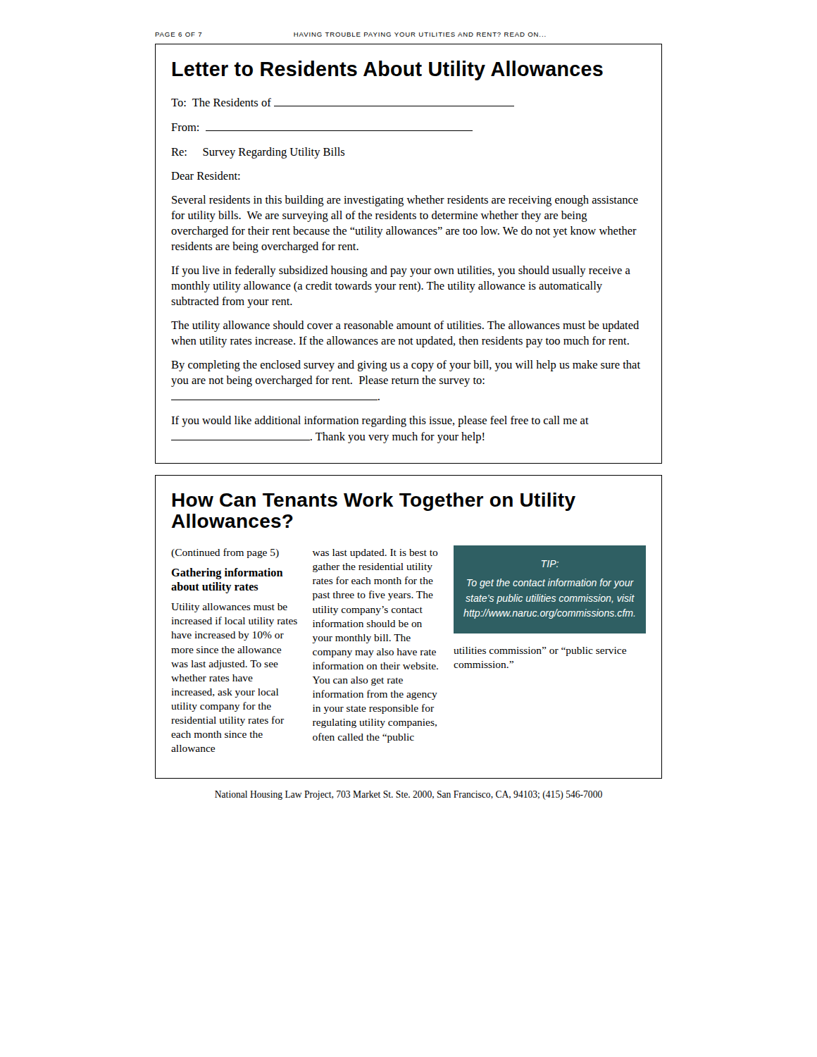Page 6 of 7
Having Trouble Paying Your Utilities and Rent? Read on...
Letter to Residents About Utility Allowances
To: The Residents of
From:
Re: Survey Regarding Utility Bills
Dear Resident:
Several residents in this building are investigating whether residents are receiving enough assistance for utility bills. We are surveying all of the residents to determine whether they are being overcharged for their rent because the “utility allowances” are too low. We do not yet know whether residents are being overcharged for rent.
If you live in federally subsidized housing and pay your own utilities, you should usually receive a monthly utility allowance (a credit towards your rent). The utility allowance is automatically subtracted from your rent.
The utility allowance should cover a reasonable amount of utilities. The allowances must be updated when utility rates increase. If the allowances are not updated, then residents pay too much for rent.
By completing the enclosed survey and giving us a copy of your bill, you will help us make sure that you are not being overcharged for rent. Please return the survey to: .
If you would like additional information regarding this issue, please feel free to call me at . Thank you very much for your help!
How Can Tenants Work Together on Utility Allowances?
(Continued from page 5)
Gathering information about utility rates
Utility allowances must be increased if local utility rates have increased by 10% or more since the allowance was last adjusted. To see whether rates have increased, ask your local utility company for the residential utility rates for each month since the allowance
was last updated. It is best to gather the residential utility rates for each month for the past three to five years. The utility company’s contact information should be on your monthly bill. The company may also have rate information on their website. You can also get rate information from the agency in your state responsible for regulating utility companies, often called the “public
TIP: To get the contact information for your state’s public utilities commission, visit http://www.naruc.org/commissions.cfm.
utilities commission” or “public service commission.”
National Housing Law Project, 703 Market St. Ste. 2000, San Francisco, CA, 94103; (415) 546-7000